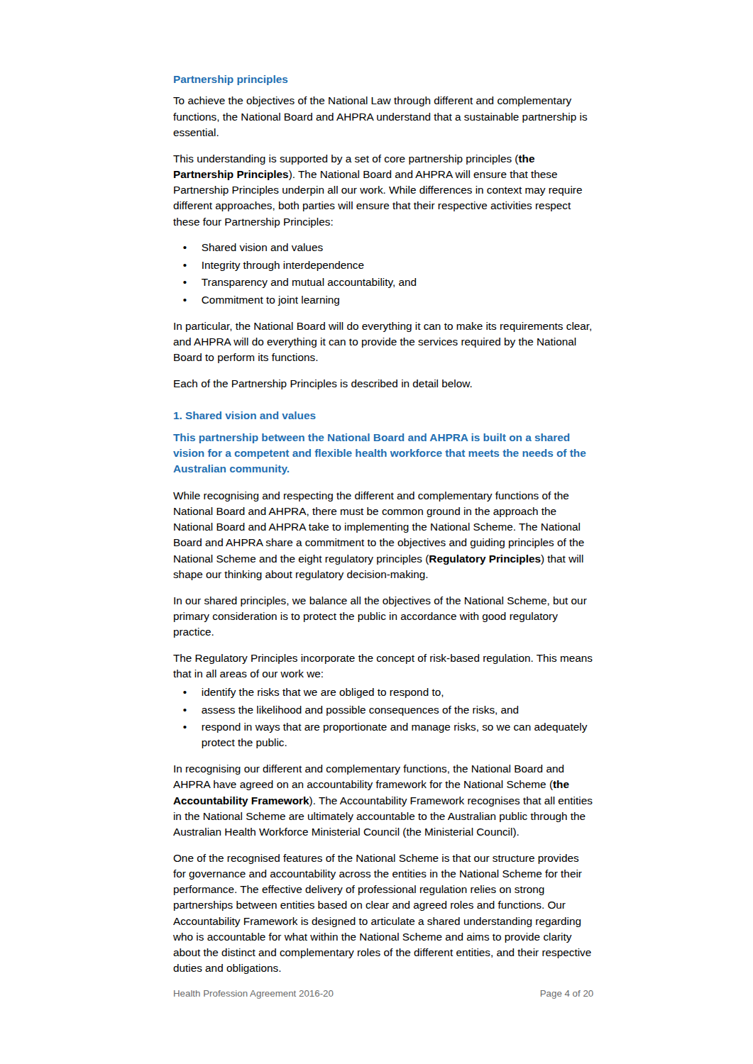Partnership principles
To achieve the objectives of the National Law through different and complementary functions, the National Board and AHPRA understand that a sustainable partnership is essential.
This understanding is supported by a set of core partnership principles (the Partnership Principles). The National Board and AHPRA will ensure that these Partnership Principles underpin all our work. While differences in context may require different approaches, both parties will ensure that their respective activities respect these four Partnership Principles:
Shared vision and values
Integrity through interdependence
Transparency and mutual accountability, and
Commitment to joint learning
In particular, the National Board will do everything it can to make its requirements clear, and AHPRA will do everything it can to provide the services required by the National Board to perform its functions.
Each of the Partnership Principles is described in detail below.
1. Shared vision and values
This partnership between the National Board and AHPRA is built on a shared vision for a competent and flexible health workforce that meets the needs of the Australian community.
While recognising and respecting the different and complementary functions of the National Board and AHPRA, there must be common ground in the approach the National Board and AHPRA take to implementing the National Scheme. The National Board and AHPRA share a commitment to the objectives and guiding principles of the National Scheme and the eight regulatory principles (Regulatory Principles) that will shape our thinking about regulatory decision-making.
In our shared principles, we balance all the objectives of the National Scheme, but our primary consideration is to protect the public in accordance with good regulatory practice.
The Regulatory Principles incorporate the concept of risk-based regulation. This means that in all areas of our work we:
identify the risks that we are obliged to respond to,
assess the likelihood and possible consequences of the risks, and
respond in ways that are proportionate and manage risks, so we can adequately protect the public.
In recognising our different and complementary functions, the National Board and AHPRA have agreed on an accountability framework for the National Scheme (the Accountability Framework). The Accountability Framework recognises that all entities in the National Scheme are ultimately accountable to the Australian public through the Australian Health Workforce Ministerial Council (the Ministerial Council).
One of the recognised features of the National Scheme is that our structure provides for governance and accountability across the entities in the National Scheme for their performance. The effective delivery of professional regulation relies on strong partnerships between entities based on clear and agreed roles and functions. Our Accountability Framework is designed to articulate a shared understanding regarding who is accountable for what within the National Scheme and aims to provide clarity about the distinct and complementary roles of the different entities, and their respective duties and obligations.
Health Profession Agreement 2016-20 Page 4 of 20